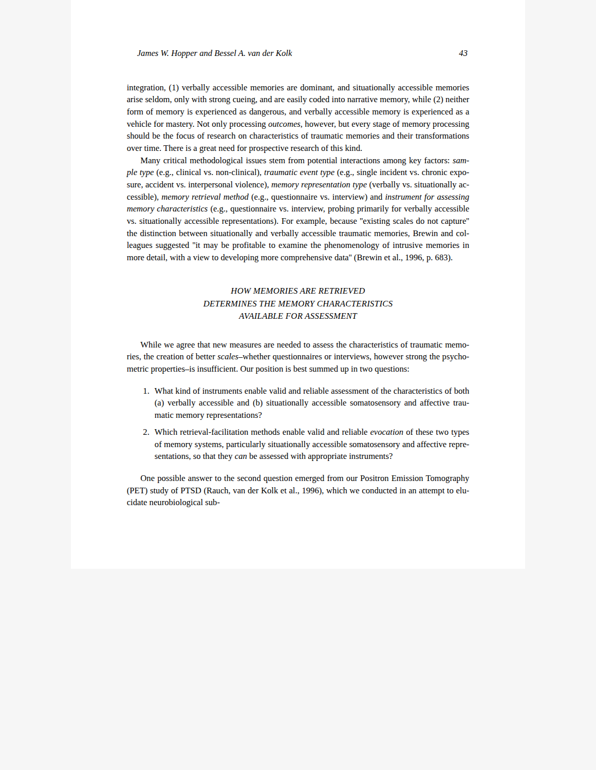James W. Hopper and Bessel A. van der Kolk 43
integration, (1) verbally accessible memories are dominant, and situationally accessible memories arise seldom, only with strong cueing, and are easily coded into narrative memory, while (2) neither form of memory is experienced as dangerous, and verbally accessible memory is experienced as a vehicle for mastery. Not only processing outcomes, however, but every stage of memory processing should be the focus of research on characteristics of traumatic memories and their transformations over time. There is a great need for prospective research of this kind.
Many critical methodological issues stem from potential interactions among key factors: sample type (e.g., clinical vs. non-clinical), traumatic event type (e.g., single incident vs. chronic exposure, accident vs. interpersonal violence), memory representation type (verbally vs. situationally accessible), memory retrieval method (e.g., questionnaire vs. interview) and instrument for assessing memory characteristics (e.g., questionnaire vs. interview, probing primarily for verbally accessible vs. situationally accessible representations). For example, because ''existing scales do not capture'' the distinction between situationally and verbally accessible traumatic memories, Brewin and colleagues suggested ''it may be profitable to examine the phenomenology of intrusive memories in more detail, with a view to developing more comprehensive data'' (Brewin et al., 1996, p. 683).
How Memories Are Retrieved
Determines the Memory Characteristics
Available for Assessment
While we agree that new measures are needed to assess the characteristics of traumatic memories, the creation of better scales–whether questionnaires or interviews, however strong the psychometric properties–is insufficient. Our position is best summed up in two questions:
What kind of instruments enable valid and reliable assessment of the characteristics of both (a) verbally accessible and (b) situationally accessible somatosensory and affective traumatic memory representations?
Which retrieval-facilitation methods enable valid and reliable evocation of these two types of memory systems, particularly situationally accessible somatosensory and affective representations, so that they can be assessed with appropriate instruments?
One possible answer to the second question emerged from our Positron Emission Tomography (PET) study of PTSD (Rauch, van der Kolk et al., 1996), which we conducted in an attempt to elucidate neurobiological sub-